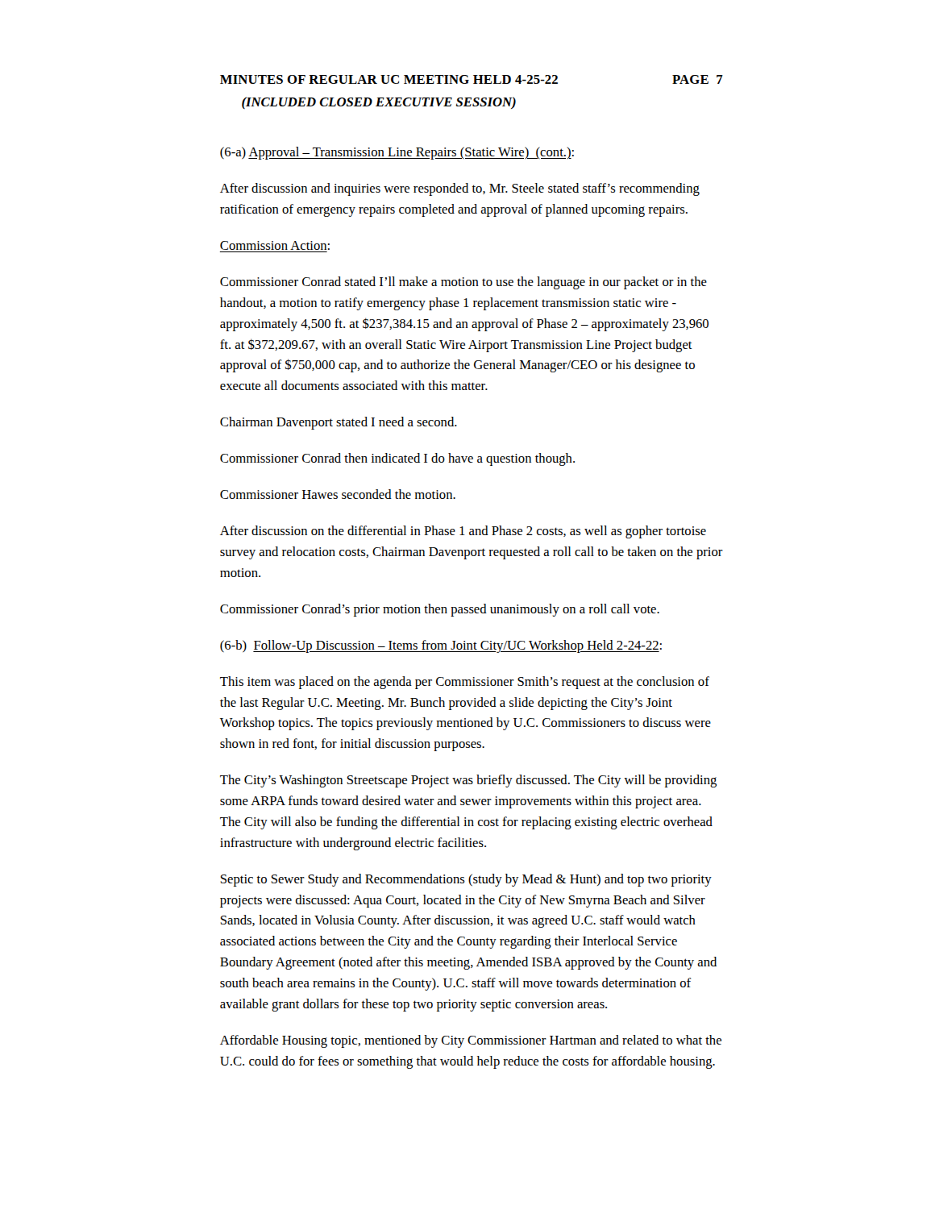Minutes of Regular UC Meeting Held 4-25-22 PAGE 7
(INCLUDED CLOSED EXECUTIVE SESSION)
(6-a) Approval – Transmission Line Repairs (Static Wire) (cont.):
After discussion and inquiries were responded to, Mr. Steele stated staff’s recommending ratification of emergency repairs completed and approval of planned upcoming repairs.
Commission Action:
Commissioner Conrad stated I’ll make a motion to use the language in our packet or in the handout, a motion to ratify emergency phase 1 replacement transmission static wire - approximately 4,500 ft. at $237,384.15 and an approval of Phase 2 – approximately 23,960 ft. at $372,209.67, with an overall Static Wire Airport Transmission Line Project budget approval of $750,000 cap, and to authorize the General Manager/CEO or his designee to execute all documents associated with this matter.
Chairman Davenport stated I need a second.
Commissioner Conrad then indicated I do have a question though.
Commissioner Hawes seconded the motion.
After discussion on the differential in Phase 1 and Phase 2 costs, as well as gopher tortoise survey and relocation costs, Chairman Davenport requested a roll call to be taken on the prior motion.
Commissioner Conrad’s prior motion then passed unanimously on a roll call vote.
(6-b) Follow-Up Discussion – Items from Joint City/UC Workshop Held 2-24-22:
This item was placed on the agenda per Commissioner Smith’s request at the conclusion of the last Regular U.C. Meeting. Mr. Bunch provided a slide depicting the City’s Joint Workshop topics. The topics previously mentioned by U.C. Commissioners to discuss were shown in red font, for initial discussion purposes.
The City’s Washington Streetscape Project was briefly discussed. The City will be providing some ARPA funds toward desired water and sewer improvements within this project area. The City will also be funding the differential in cost for replacing existing electric overhead infrastructure with underground electric facilities.
Septic to Sewer Study and Recommendations (study by Mead & Hunt) and top two priority projects were discussed: Aqua Court, located in the City of New Smyrna Beach and Silver Sands, located in Volusia County. After discussion, it was agreed U.C. staff would watch associated actions between the City and the County regarding their Interlocal Service Boundary Agreement (noted after this meeting, Amended ISBA approved by the County and south beach area remains in the County). U.C. staff will move towards determination of available grant dollars for these top two priority septic conversion areas.
Affordable Housing topic, mentioned by City Commissioner Hartman and related to what the U.C. could do for fees or something that would help reduce the costs for affordable housing.